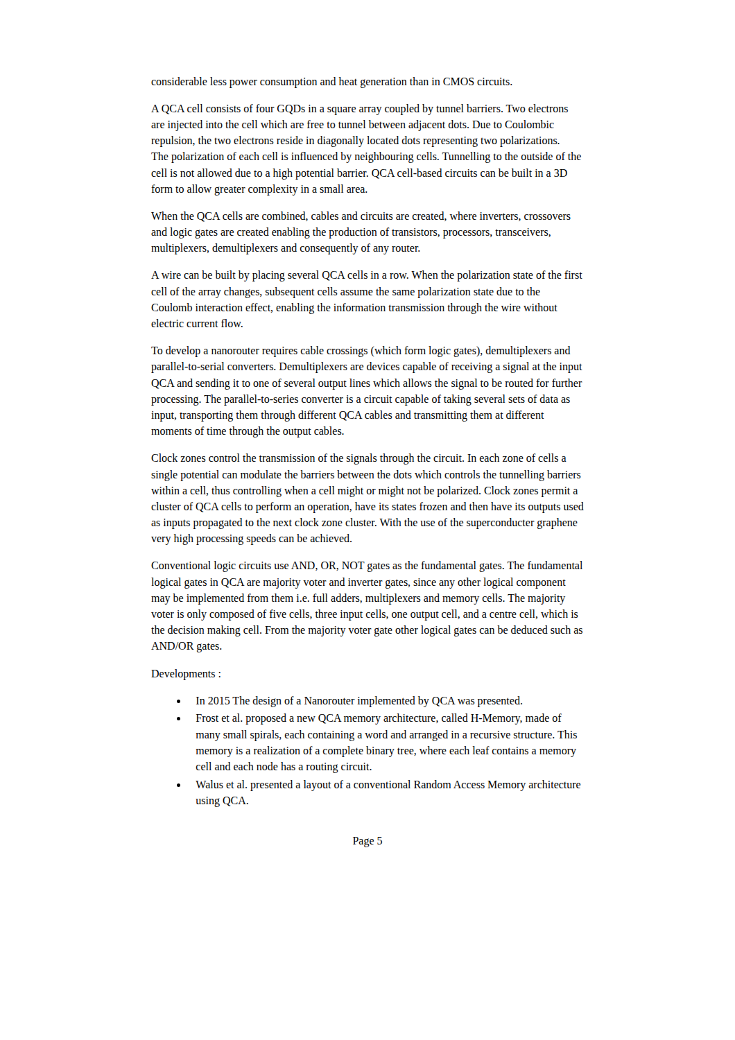considerable less power consumption and heat generation than in CMOS circuits.
A QCA cell consists of four GQDs in a square array coupled by tunnel barriers. Two electrons are injected into the cell which are free to tunnel between adjacent dots. Due to Coulombic repulsion, the two electrons reside in diagonally located dots representing two polarizations.
The polarization of each cell is influenced by neighbouring cells. Tunnelling to the outside of the cell is not allowed due to a high potential barrier. QCA cell-based circuits can be built in a 3D form to allow greater complexity in a small area.
When the QCA cells are combined, cables and circuits are created, where inverters, crossovers and logic gates are created enabling the production of transistors, processors, transceivers, multiplexers, demultiplexers and consequently of any router.
A wire can be built by placing several QCA cells in a row. When the polarization state of the first cell of the array changes, subsequent cells assume the same polarization state due to the Coulomb interaction effect, enabling the information transmission through the wire without electric current flow.
To develop a nanorouter requires cable crossings (which form logic gates), demultiplexers and parallel-to-serial converters. Demultiplexers are devices capable of receiving a signal at the input QCA and sending it to one of several output lines which allows the signal to be routed for further processing. The parallel-to-series converter is a circuit capable of taking several sets of data as input, transporting them through different QCA cables and transmitting them at different moments of time through the output cables.
Clock zones control the transmission of the signals through the circuit. In each zone of cells a single potential can modulate the barriers between the dots which controls the tunnelling barriers within a cell, thus controlling when a cell might or might not be polarized. Clock zones permit a cluster of QCA cells to perform an operation, have its states frozen and then have its outputs used as inputs propagated to the next clock zone cluster. With the use of the superconducter graphene very high processing speeds can be achieved.
Conventional logic circuits use AND, OR, NOT gates as the fundamental gates. The fundamental logical gates in QCA are majority voter and inverter gates, since any other logical component may be implemented from them i.e. full adders, multiplexers and memory cells. The majority voter is only composed of five cells, three input cells, one output cell, and a centre cell, which is the decision making cell. From the majority voter gate other logical gates can be deduced such as AND/OR gates.
Developments :
In 2015 The design of a Nanorouter implemented by QCA was presented.
Frost et al. proposed a new QCA memory architecture, called H-Memory, made of many small spirals, each containing a word and arranged in a recursive structure. This memory is a realization of a complete binary tree, where each leaf contains a memory cell and each node has a routing circuit.
Walus et al. presented a layout of a conventional Random Access Memory architecture using QCA.
Page 5